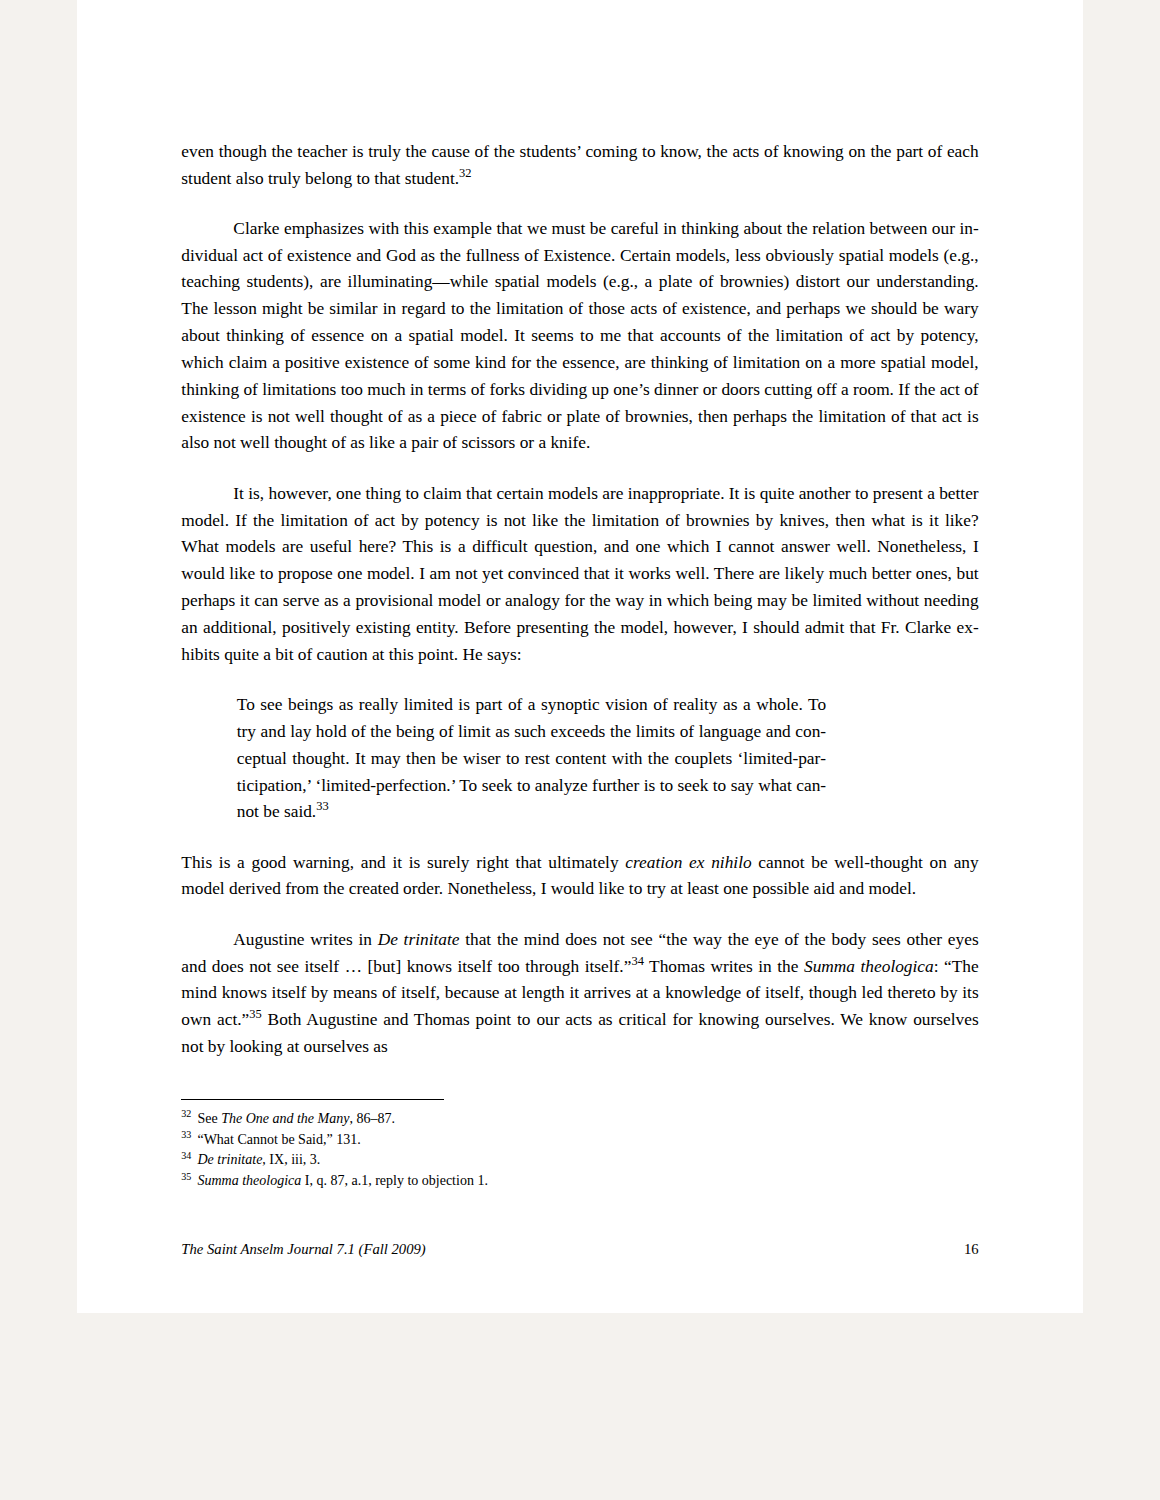even though the teacher is truly the cause of the students’ coming to know, the acts of knowing on the part of each student also truly belong to that student.32
Clarke emphasizes with this example that we must be careful in thinking about the relation between our individual act of existence and God as the fullness of Existence. Certain models, less obviously spatial models (e.g., teaching students), are illuminating—while spatial models (e.g., a plate of brownies) distort our understanding. The lesson might be similar in regard to the limitation of those acts of existence, and perhaps we should be wary about thinking of essence on a spatial model. It seems to me that accounts of the limitation of act by potency, which claim a positive existence of some kind for the essence, are thinking of limitation on a more spatial model, thinking of limitations too much in terms of forks dividing up one’s dinner or doors cutting off a room. If the act of existence is not well thought of as a piece of fabric or plate of brownies, then perhaps the limitation of that act is also not well thought of as like a pair of scissors or a knife.
It is, however, one thing to claim that certain models are inappropriate. It is quite another to present a better model. If the limitation of act by potency is not like the limitation of brownies by knives, then what is it like? What models are useful here? This is a difficult question, and one which I cannot answer well. Nonetheless, I would like to propose one model. I am not yet convinced that it works well. There are likely much better ones, but perhaps it can serve as a provisional model or analogy for the way in which being may be limited without needing an additional, positively existing entity. Before presenting the model, however, I should admit that Fr. Clarke exhibits quite a bit of caution at this point. He says:
To see beings as really limited is part of a synoptic vision of reality as a whole. To try and lay hold of the being of limit as such exceeds the limits of language and conceptual thought. It may then be wiser to rest content with the couplets ‘limited-participation,’ ‘limited-perfection.’ To seek to analyze further is to seek to say what cannot be said.33
This is a good warning, and it is surely right that ultimately creation ex nihilo cannot be well-thought on any model derived from the created order. Nonetheless, I would like to try at least one possible aid and model.
Augustine writes in De trinitate that the mind does not see “the way the eye of the body sees other eyes and does not see itself … [but] knows itself too through itself.”34 Thomas writes in the Summa theologica: “The mind knows itself by means of itself, because at length it arrives at a knowledge of itself, though led thereto by its own act.”35 Both Augustine and Thomas point to our acts as critical for knowing ourselves. We know ourselves not by looking at ourselves as
32 See The One and the Many, 86–87.
33 “What Cannot be Said,” 131.
34 De trinitate, IX, iii, 3.
35 Summa theologica I, q. 87, a.1, reply to objection 1.
The Saint Anselm Journal 7.1 (Fall 2009) 16